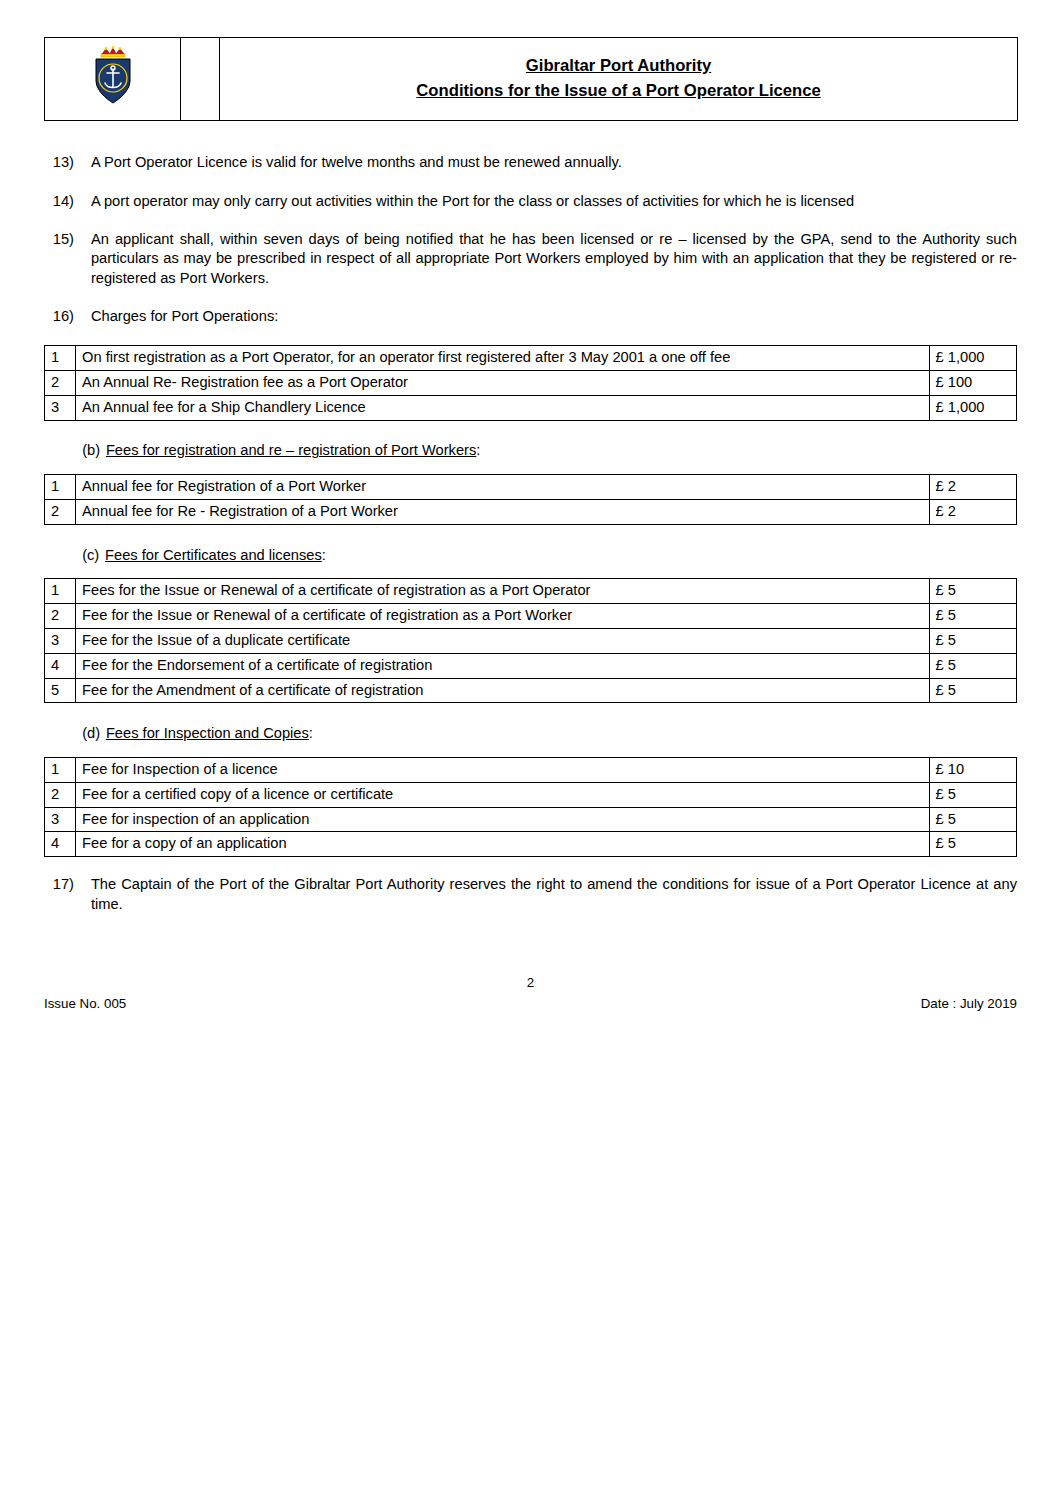Gibraltar Port Authority
Conditions for the Issue of a Port Operator Licence
13) A Port Operator Licence is valid for twelve months and must be renewed annually.
14) A port operator may only carry out activities within the Port for the class or classes of activities for which he is licensed
15) An applicant shall, within seven days of being notified that he has been licensed or re – licensed by the GPA, send to the Authority such particulars as may be prescribed in respect of all appropriate Port Workers employed by him with an application that they be registered or re-registered as Port Workers.
16) Charges for Port Operations:
| 1 | On first registration as a Port Operator, for an operator first registered after 3 May 2001 a one off fee | £ 1,000 |
| 2 | An Annual Re- Registration fee as a Port Operator | £ 100 |
| 3 | An Annual fee for a Ship Chandlery Licence | £ 1,000 |
(b) Fees for registration and re – registration of Port Workers:
| 1 | Annual fee for Registration of a Port Worker | £ 2 |
| 2 | Annual fee for Re - Registration of a Port Worker | £ 2 |
(c) Fees for Certificates and licenses:
| 1 | Fees for the Issue or Renewal of a certificate of registration as a Port Operator | £ 5 |
| 2 | Fee for the Issue or Renewal of a certificate of registration as a Port Worker | £ 5 |
| 3 | Fee for the Issue of a duplicate certificate | £ 5 |
| 4 | Fee for the Endorsement of a certificate of registration | £ 5 |
| 5 | Fee for the Amendment of a certificate of registration | £ 5 |
(d) Fees for Inspection and Copies:
| 1 | Fee for Inspection of a licence | £ 10 |
| 2 | Fee for a certified copy of a licence or certificate | £ 5 |
| 3 | Fee for inspection of an application | £ 5 |
| 4 | Fee for a copy of an application | £ 5 |
17) The Captain of the Port of the Gibraltar Port Authority reserves the right to amend the conditions for issue of a Port Operator Licence at any time.
2
Issue No. 005 Date : July 2019